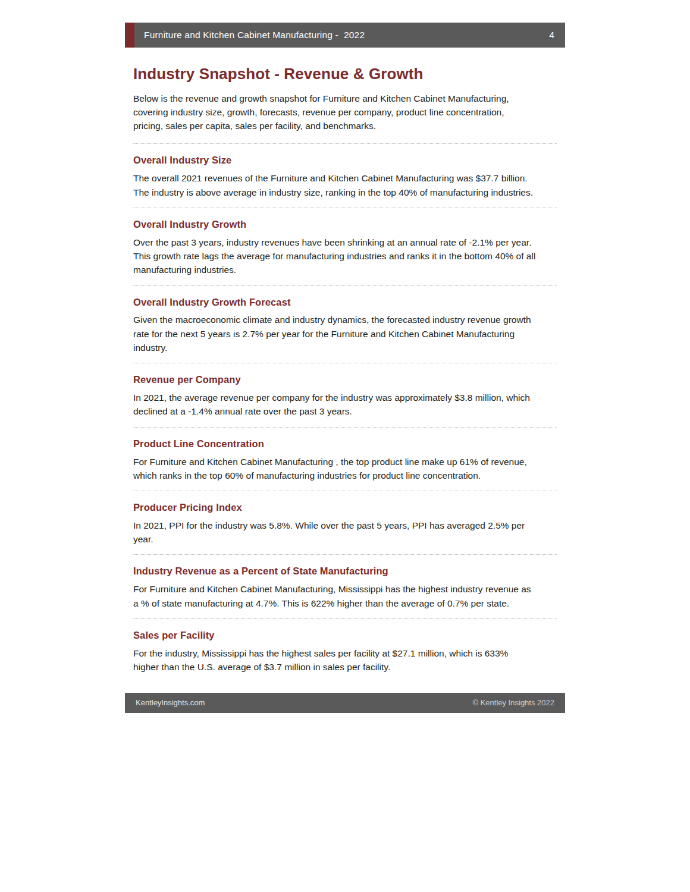Furniture and Kitchen Cabinet Manufacturing - 2022 4
Industry Snapshot - Revenue & Growth
Below is the revenue and growth snapshot for Furniture and Kitchen Cabinet Manufacturing, covering industry size, growth, forecasts, revenue per company, product line concentration, pricing, sales per capita, sales per facility, and benchmarks.
Overall Industry Size
The overall 2021 revenues of the Furniture and Kitchen Cabinet Manufacturing was $37.7 billion. The industry is above average in industry size, ranking in the top 40% of manufacturing industries.
Overall Industry Growth
Over the past 3 years, industry revenues have been shrinking at an annual rate of -2.1% per year. This growth rate lags the average for manufacturing industries and ranks it in the bottom 40% of all manufacturing industries.
Overall Industry Growth Forecast
Given the macroeconomic climate and industry dynamics, the forecasted industry revenue growth rate for the next 5 years is 2.7% per year for the Furniture and Kitchen Cabinet Manufacturing industry.
Revenue per Company
In 2021, the average revenue per company for the industry was approximately $3.8 million, which declined at a -1.4% annual rate over the past 3 years.
Product Line Concentration
For Furniture and Kitchen Cabinet Manufacturing , the top product line make up 61% of revenue, which ranks in the top 60% of manufacturing industries for product line concentration.
Producer Pricing Index
In 2021, PPI for the industry was 5.8%. While over the past 5 years, PPI has averaged 2.5% per year.
Industry Revenue as a Percent of State Manufacturing
For Furniture and Kitchen Cabinet Manufacturing, Mississippi has the highest industry revenue as a % of state manufacturing at 4.7%. This is 622% higher than the average of 0.7% per state.
Sales per Facility
For the industry, Mississippi has the highest sales per facility at $27.1 million, which is 633% higher than the U.S. average of $3.7 million in sales per facility.
KentleyInsights.com © Kentley Insights 2022